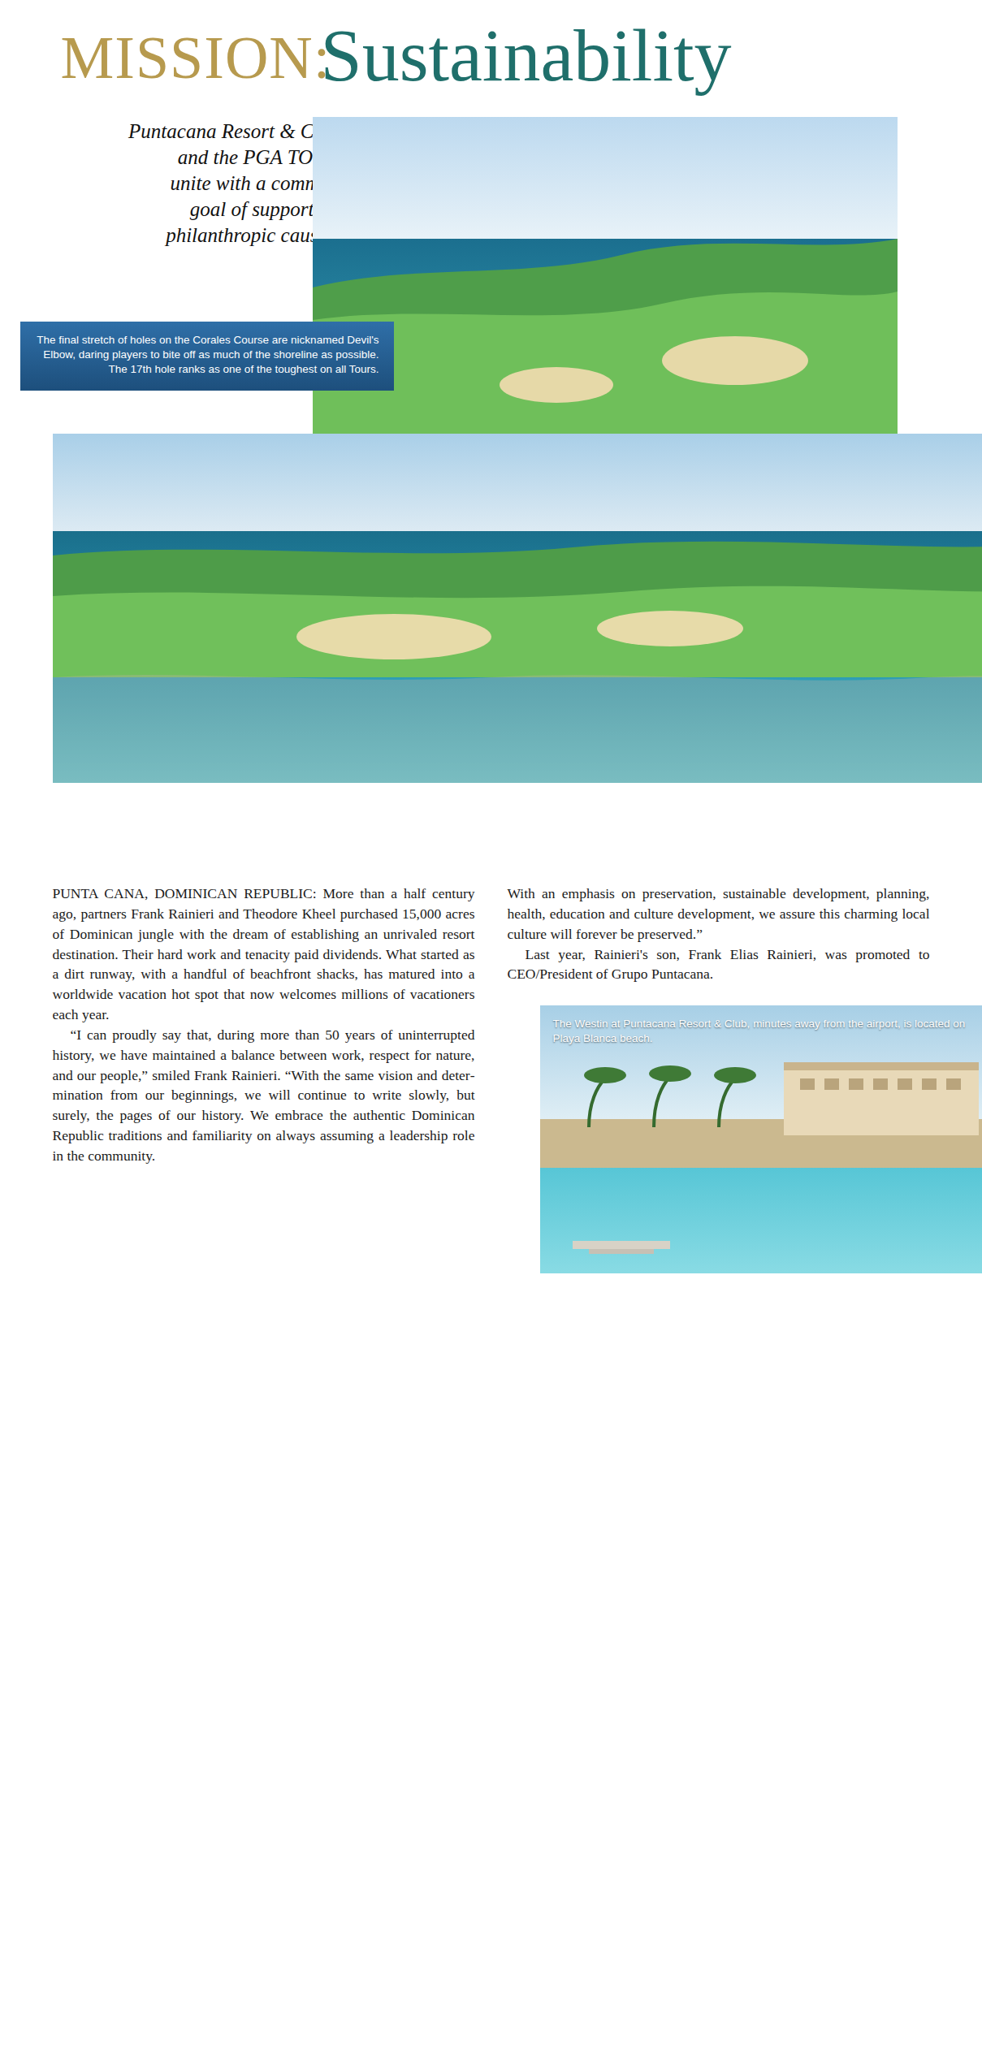MISSION: Sustainability
Puntacana Resort & Club
and the PGA TOUR
unite with a common
goal of supporting
philanthropic causes.
The final stretch of holes on the Corales Course are nicknamed Devil's Elbow, daring players to bite off as much of the shoreline as possible. The 17th hole ranks as one of the toughest on all Tours.
PUNTA CANA, DOMINICAN REPUBLIC: More than a half century ago, partners Frank Rainieri and Theodore Kheel purchased 15,000 acres of Dominican jungle with the dream of establishing an unrivaled resort destination. Their hard work and tenacity paid dividends. What started as a dirt runway, with a handful of beachfront shacks, has matured into a worldwide vacation hot spot that now welcomes millions of vacationers each year.
“I can proudly say that, during more than 50 years of uninterrupted history, we have maintained a balance between work, respect for nature, and our people,” smiled Frank Rainieri. “With the same vision and determination from our beginnings, we will continue to write slowly, but surely, the pages of our history. We embrace the authentic Dominican Republic traditions and familiarity on always assuming a leadership role in the community.
With an emphasis on preservation, sustainable development, planning, health, education and culture development, we assure this charming local culture will forever be preserved.”
Last year, Rainieri's son, Frank Elias Rainieri, was promoted to CEO/President of Grupo Puntacana.
The Westin at Puntacana Resort & Club, minutes away from the airport, is located on Playa Blanca beach.